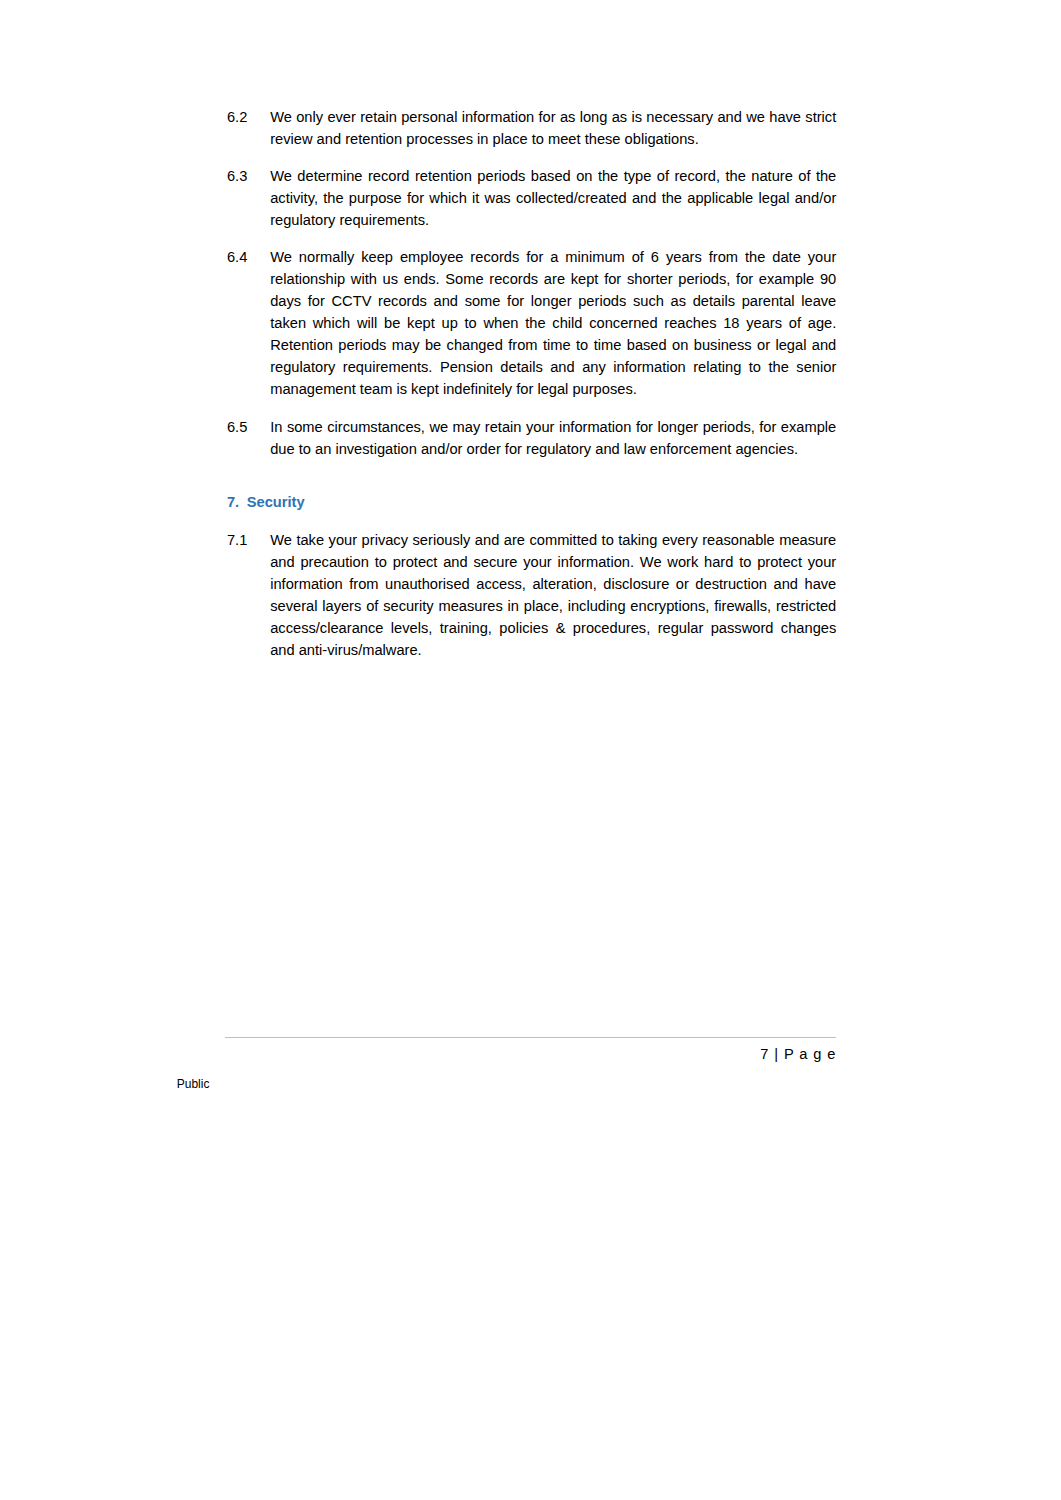6.2
We only ever retain personal information for as long as is necessary and we have strict review and retention processes in place to meet these obligations.
6.3
We determine record retention periods based on the type of record, the nature of the activity, the purpose for which it was collected/created and the applicable legal and/or regulatory requirements.
6.4
We normally keep employee records for a minimum of 6 years from the date your relationship with us ends. Some records are kept for shorter periods, for example 90 days for CCTV records and some for longer periods such as details parental leave taken which will be kept up to when the child concerned reaches 18 years of age. Retention periods may be changed from time to time based on business or legal and regulatory requirements. Pension details and any information relating to the senior management team is kept indefinitely for legal purposes.
6.5
In some circumstances, we may retain your information for longer periods, for example due to an investigation and/or order for regulatory and law enforcement agencies.
7. Security
7.1
We take your privacy seriously and are committed to taking every reasonable measure and precaution to protect and secure your information. We work hard to protect your information from unauthorised access, alteration, disclosure or destruction and have several layers of security measures in place, including encryptions, firewalls, restricted access/clearance levels, training, policies & procedures, regular password changes and anti-virus/malware.
7 | P a g e
Public